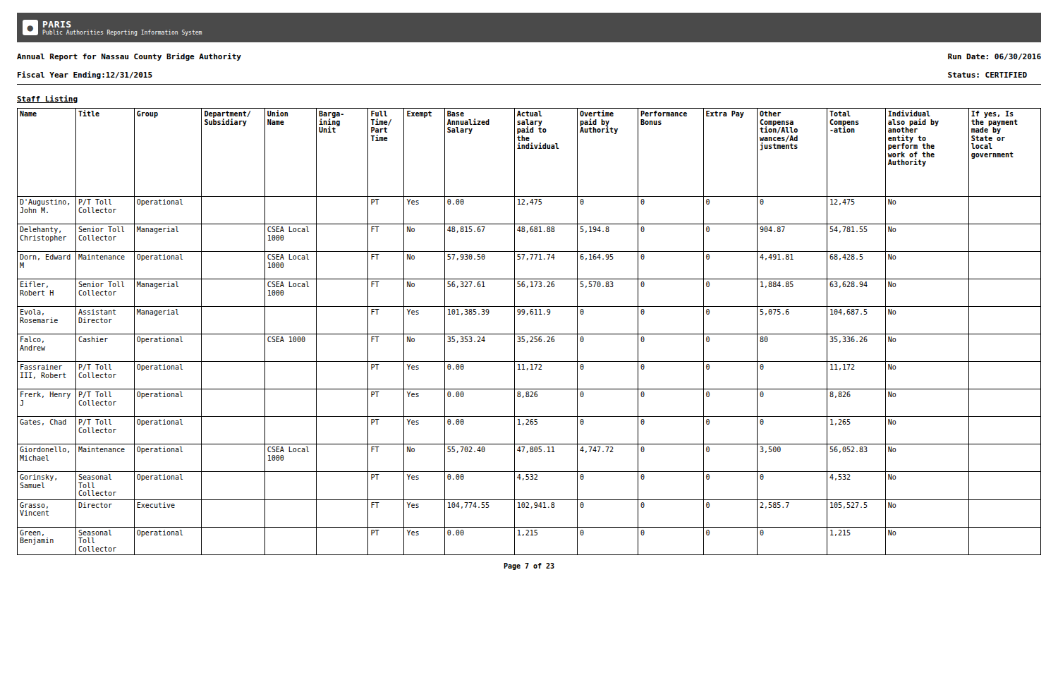● PARIS Public Authorities Reporting Information System
Annual Report for Nassau County Bridge Authority
Fiscal Year Ending:12/31/2015
Run Date: 06/30/2016
Status: CERTIFIED
Staff Listing
| Name | Title | Group | Department/ Subsidiary | Union Name | Barga- ining Unit | Full Time/ Part Time | Exempt | Base Annualized Salary | Actual salary paid to the individual | Overtime paid by Authority | Performance Bonus | Extra Pay | Other Compensa tion/Allo wances/Ad justments | Total Compens -ation | Individual also paid by another entity to perform the work of the Authority | If yes, Is the payment made by State or local government |
| --- | --- | --- | --- | --- | --- | --- | --- | --- | --- | --- | --- | --- | --- | --- | --- | --- |
| D'Augustino, John M. | P/T Toll Collector | Operational | | | | PT | Yes | 0.00 | 12,475 | 0 | 0 | 0 | 0 | 12,475 | No | |
| Delehanty, Christopher | Senior Toll Collector | Managerial | | CSEA Local 1000 | | FT | No | 48,815.67 | 48,681.88 | 5,194.8 | 0 | 0 | 904.87 | 54,781.55 | No | |
| Dorn, Edward M | Maintenance | Operational | | CSEA Local 1000 | | FT | No | 57,930.50 | 57,771.74 | 6,164.95 | 0 | 0 | 4,491.81 | 68,428.5 | No | |
| Eifler, Robert H | Senior Toll Collector | Managerial | | CSEA Local 1000 | | FT | No | 56,327.61 | 56,173.26 | 5,570.83 | 0 | 0 | 1,884.85 | 63,628.94 | No | |
| Evola, Rosemarie | Assistant Director | Managerial | | | | FT | Yes | 101,385.39 | 99,611.9 | 0 | 0 | 0 | 5,075.6 | 104,687.5 | No | |
| Falco, Andrew | Cashier | Operational | | CSEA 1000 | | FT | No | 35,353.24 | 35,256.26 | 0 | 0 | 0 | 80 | 35,336.26 | No | |
| Fassrainer III, Robert | P/T Toll Collector | Operational | | | | PT | Yes | 0.00 | 11,172 | 0 | 0 | 0 | 0 | 11,172 | No | |
| Frerk, Henry J | P/T Toll Collector | Operational | | | | PT | Yes | 0.00 | 8,826 | 0 | 0 | 0 | 0 | 8,826 | No | |
| Gates, Chad | P/T Toll Collector | Operational | | | | PT | Yes | 0.00 | 1,265 | 0 | 0 | 0 | 0 | 1,265 | No | |
| Giordonello, Michael | Maintenance | Operational | | CSEA Local 1000 | | FT | No | 55,702.40 | 47,805.11 | 4,747.72 | 0 | 0 | 3,500 | 56,052.83 | No | |
| Gorinsky, Samuel | Seasonal Toll Collector | Operational | | | | PT | Yes | 0.00 | 4,532 | 0 | 0 | 0 | 0 | 4,532 | No | |
| Grasso, Vincent | Director | Executive | | | | FT | Yes | 104,774.55 | 102,941.8 | 0 | 0 | 0 | 2,585.7 | 105,527.5 | No | |
| Green, Benjamin | Seasonal Toll Collector | Operational | | | | PT | Yes | 0.00 | 1,215 | 0 | 0 | 0 | 0 | 1,215 | No | |
Page 7 of 23